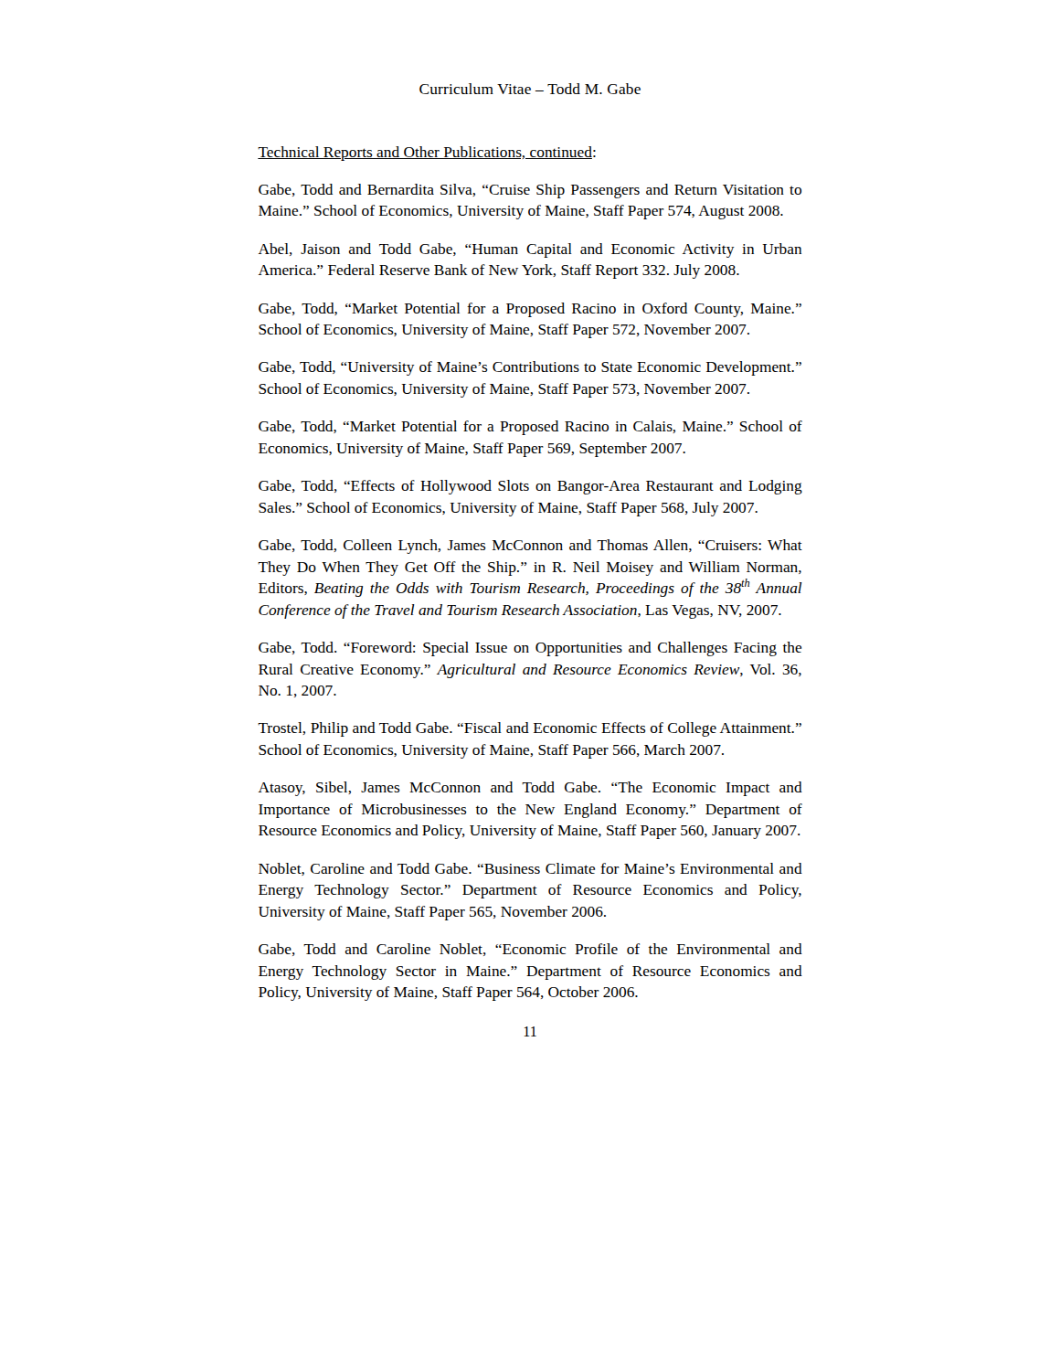Curriculum Vitae – Todd M. Gabe
Technical Reports and Other Publications, continued
:
Gabe, Todd and Bernardita Silva, “Cruise Ship Passengers and Return Visitation to Maine.” School of Economics, University of Maine, Staff Paper 574, August 2008.
Abel, Jaison and Todd Gabe, “Human Capital and Economic Activity in Urban America.” Federal Reserve Bank of New York, Staff Report 332. July 2008.
Gabe, Todd, “Market Potential for a Proposed Racino in Oxford County, Maine.” School of Economics, University of Maine, Staff Paper 572, November 2007.
Gabe, Todd, “University of Maine’s Contributions to State Economic Development.” School of Economics, University of Maine, Staff Paper 573, November 2007.
Gabe, Todd, “Market Potential for a Proposed Racino in Calais, Maine.” School of Economics, University of Maine, Staff Paper 569, September 2007.
Gabe, Todd, “Effects of Hollywood Slots on Bangor-Area Restaurant and Lodging Sales.” School of Economics, University of Maine, Staff Paper 568, July 2007.
Gabe, Todd, Colleen Lynch, James McConnon and Thomas Allen, “Cruisers: What They Do When They Get Off the Ship.” in R. Neil Moisey and William Norman, Editors, Beating the Odds with Tourism Research, Proceedings of the 38th Annual Conference of the Travel and Tourism Research Association, Las Vegas, NV, 2007.
Gabe, Todd. “Foreword: Special Issue on Opportunities and Challenges Facing the Rural Creative Economy.” Agricultural and Resource Economics Review, Vol. 36, No. 1, 2007.
Trostel, Philip and Todd Gabe. “Fiscal and Economic Effects of College Attainment.” School of Economics, University of Maine, Staff Paper 566, March 2007.
Atasoy, Sibel, James McConnon and Todd Gabe. “The Economic Impact and Importance of Microbusinesses to the New England Economy.” Department of Resource Economics and Policy, University of Maine, Staff Paper 560, January 2007.
Noblet, Caroline and Todd Gabe. “Business Climate for Maine’s Environmental and Energy Technology Sector.” Department of Resource Economics and Policy, University of Maine, Staff Paper 565, November 2006.
Gabe, Todd and Caroline Noblet, “Economic Profile of the Environmental and Energy Technology Sector in Maine.” Department of Resource Economics and Policy, University of Maine, Staff Paper 564, October 2006.
11